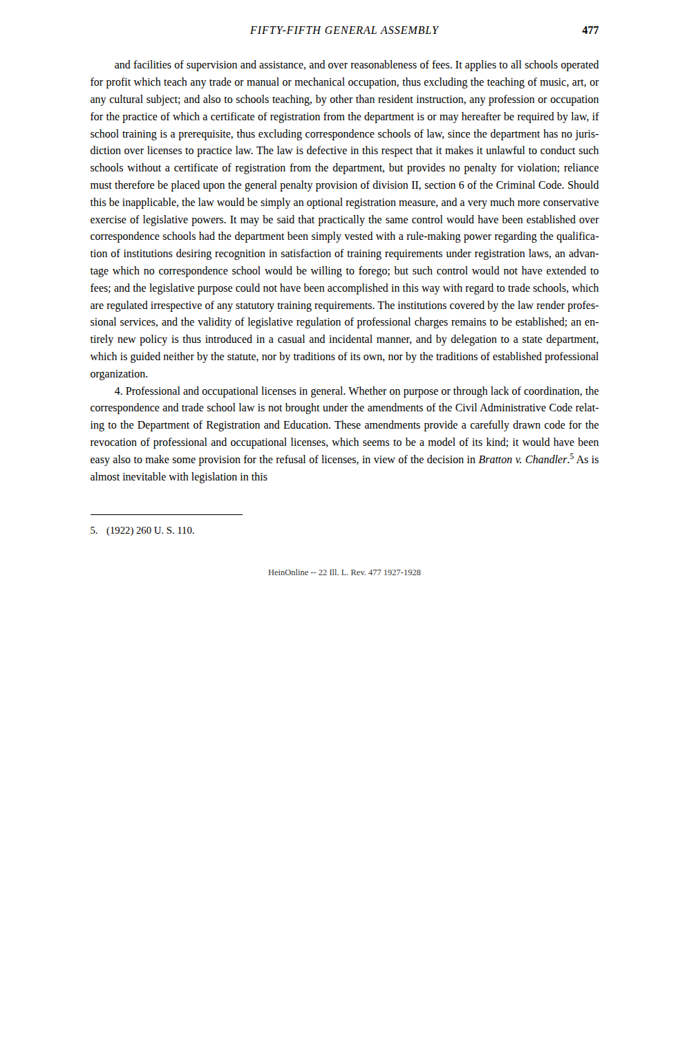FIFTY-FIFTH GENERAL ASSEMBLY
477
and facilities of supervision and assistance, and over reasonableness of fees. It applies to all schools operated for profit which teach any trade or manual or mechanical occupation, thus excluding the teaching of music, art, or any cultural subject; and also to schools teaching, by other than resident instruction, any profession or occupation for the practice of which a certificate of registration from the department is or may hereafter be required by law, if school training is a prerequisite, thus excluding correspondence schools of law, since the department has no jurisdiction over licenses to practice law. The law is defective in this respect that it makes it unlawful to conduct such schools without a certificate of registration from the department, but provides no penalty for violation; reliance must therefore be placed upon the general penalty provision of division II, section 6 of the Criminal Code. Should this be inapplicable, the law would be simply an optional registration measure, and a very much more conservative exercise of legislative powers. It may be said that practically the same control would have been established over correspondence schools had the department been simply vested with a rule-making power regarding the qualification of institutions desiring recognition in satisfaction of training requirements under registration laws, an advantage which no correspondence school would be willing to forego; but such control would not have extended to fees; and the legislative purpose could not have been accomplished in this way with regard to trade schools, which are regulated irrespective of any statutory training requirements. The institutions covered by the law render professional services, and the validity of legislative regulation of professional charges remains to be established; an entirely new policy is thus introduced in a casual and incidental manner, and by delegation to a state department, which is guided neither by the statute, nor by traditions of its own, nor by the traditions of established professional organization.
4. Professional and occupational licenses in general. Whether on purpose or through lack of coordination, the correspondence and trade school law is not brought under the amendments of the Civil Administrative Code relating to the Department of Registration and Education. These amendments provide a carefully drawn code for the revocation of professional and occupational licenses, which seems to be a model of its kind; it would have been easy also to make some provision for the refusal of licenses, in view of the decision in Bratton v. Chandler.5 As is almost inevitable with legislation in this
5.(1922) 260 U. S. 110.
HeinOnline -- 22 Ill. L. Rev. 477 1927-1928